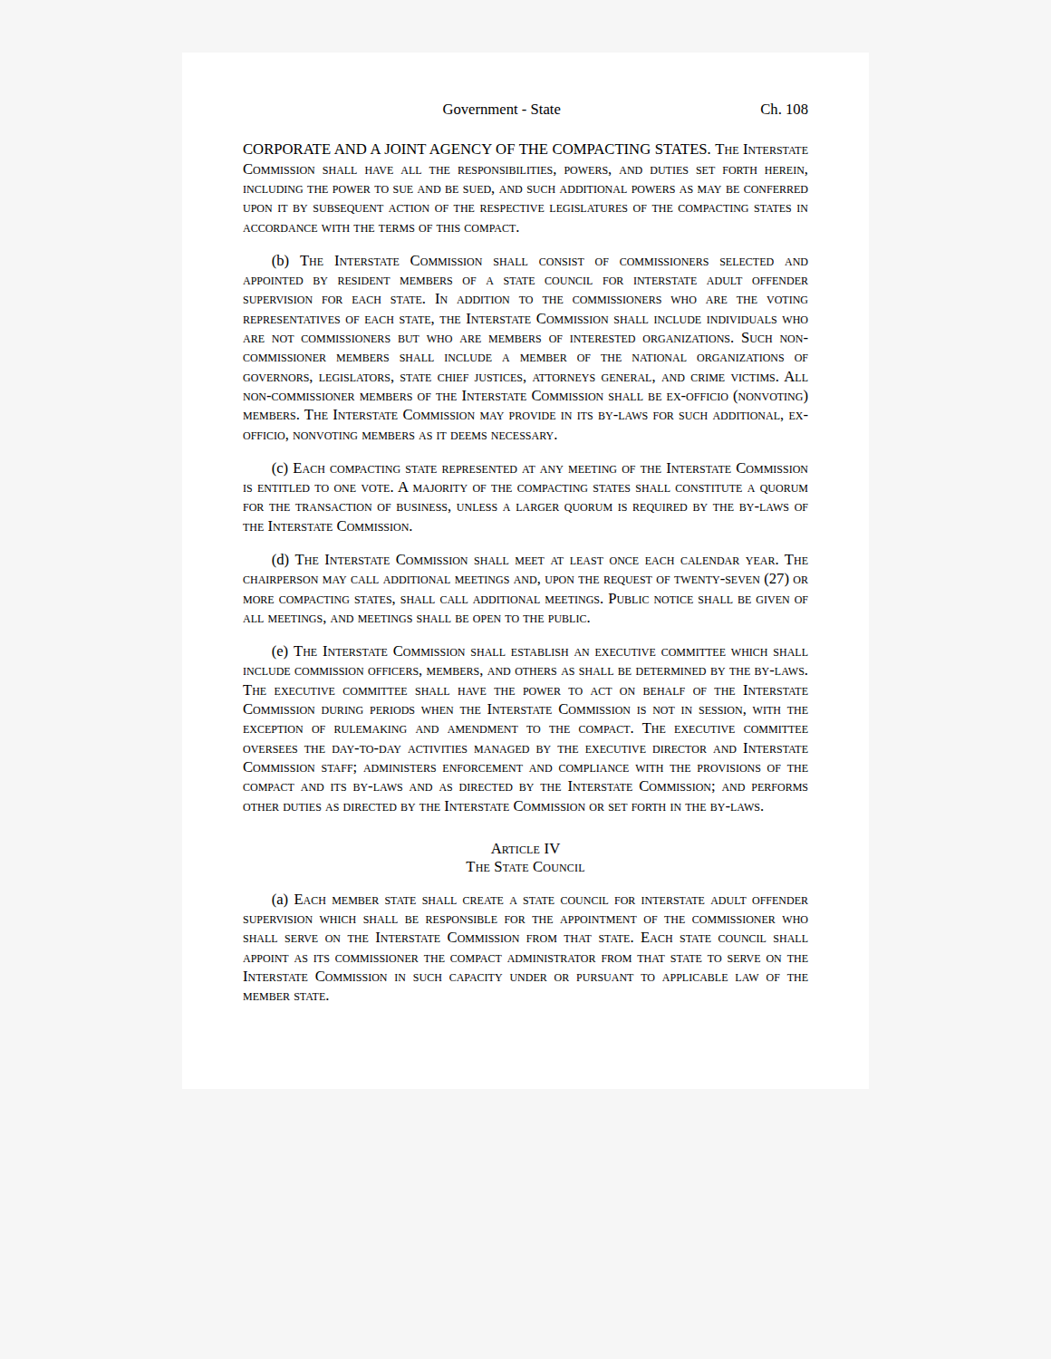Government - State
Ch. 108
CORPORATE AND A JOINT AGENCY OF THE COMPACTING STATES. The Interstate Commission shall have all the responsibilities, powers, and duties set forth herein, including the power to sue and be sued, and such additional powers as may be conferred upon it by subsequent action of the respective legislatures of the compacting states in accordance with the terms of this compact.
(b) The Interstate Commission shall consist of commissioners selected and appointed by resident members of a state council for interstate adult offender supervision for each state. In addition to the commissioners who are the voting representatives of each state, the Interstate Commission shall include individuals who are not commissioners but who are members of interested organizations. Such non-commissioner members shall include a member of the national organizations of governors, legislators, state chief justices, attorneys general, and crime victims. All non-commissioner members of the Interstate Commission shall be ex-officio (nonvoting) members. The Interstate Commission may provide in its by-laws for such additional, ex-officio, nonvoting members as it deems necessary.
(c) Each compacting state represented at any meeting of the Interstate Commission is entitled to one vote. A majority of the compacting states shall constitute a quorum for the transaction of business, unless a larger quorum is required by the by-laws of the Interstate Commission.
(d) The Interstate Commission shall meet at least once each calendar year. The chairperson may call additional meetings and, upon the request of twenty-seven (27) or more compacting states, shall call additional meetings. Public notice shall be given of all meetings, and meetings shall be open to the public.
(e) The Interstate Commission shall establish an executive committee which shall include commission officers, members, and others as shall be determined by the by-laws. The executive committee shall have the power to act on behalf of the Interstate Commission during periods when the Interstate Commission is not in session, with the exception of rulemaking and amendment to the compact. The executive committee oversees the day-to-day activities managed by the executive director and Interstate Commission staff; administers enforcement and compliance with the provisions of the compact and its by-laws and as directed by the Interstate Commission; and performs other duties as directed by the Interstate Commission or set forth in the by-laws.
Article IVThe State Council
(a) Each member state shall create a state council for interstate adult offender supervision which shall be responsible for the appointment of the commissioner who shall serve on the Interstate Commission from that state. Each state council shall appoint as its commissioner the compact administrator from that state to serve on the Interstate Commission in such capacity under or pursuant to applicable law of the member state.